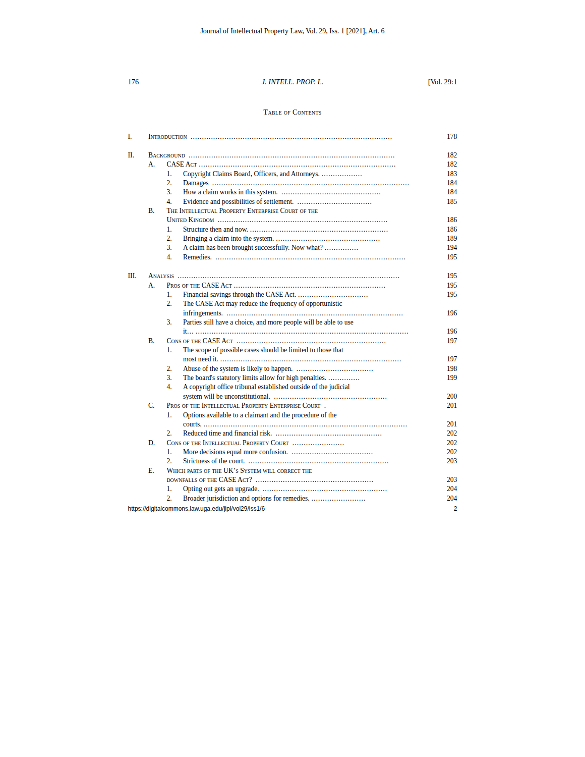Journal of Intellectual Property Law, Vol. 29, Iss. 1 [2021], Art. 6
176
J. INTELL. PROP. L.
[Vol. 29:1
Table of Contents
| I. | 178 Introduction ......................................................................................... |
| II. | 182 Background ........................................................................................... |
| | A. | 182 CASE Act ....................................................................................... |
| | | 1. | 183 Copyright Claims Board, Officers, and Attorneys. .................. |
| | | 2. | 184 Damages ....................................................................................... |
| | | 3. | 184 How a claim works in this system. ............................................ |
| | | 4. | 185 Evidence and possibilities of settlement. ................................. |
| | B. | The Intellectual Property Enterprise Court of the 186 United Kingdom ........................................................................... |
| | | 1. | 186 Structure then and now. ............................................................. |
| | | 2. | 189 Bringing a claim into the system. .............................................. |
| | | 3. | 194 A claim has been brought successfully. Now what? ............... |
| | | 4. | 195 Remedies. .................................................................................... |
| III. | 195 Analysis .................................................................................................. |
| | A. | 195 Pros of the CASE Act ................................................................... |
| | | 1. | 195 Financial savings through the CASE Act. ............................... |
| | | 2. | The CASE Act may reduce the frequency of opportunistic 196 infringements. .............................................................................. |
| | | 3. | Parties still have a choice, and more people will be able to use 196 it… .............................................................................................. |
| | B. | 197 Cons of the CASE Act .................................................................. |
| | | 1. | The scope of possible cases should be limited to those that 197 most need it. ................................................................................ |
| | | 2. | 198 Abuse of the system is likely to happen. .................................. |
| | | 3. | 199 The board's statutory limits allow for high penalties. .............. |
| | | 4. | A copyright office tribunal established outside of the judicial 200 system will be unconstitutional. .................................................. |
| | C. | 201 Pros of the Intellectual Property Enterprise Court . |
| | | 1. | Options available to a claimant and the procedure of the 201 courts. .......................................................................................... |
| | | 2. | 202 Reduced time and financial risk. ............................................... |
| | D. | 202 Cons of the Intellectual Property Court ....................... |
| | | 1. | 202 More decisions equal more confusion. .................................... |
| | | 2. | 203 Strictness of the court. .............................................................. |
| | E. | Which parts of the UK’s System will correct the 203 downfalls of the CASE Act? .................................................... |
| | | 1. | 204 Opting out gets an upgrade. ....................................................... |
| | | 2. | 204 Broader jurisdiction and options for remedies. ........................ |
https://digitalcommons.law.uga.edu/jipl/vol29/iss1/6
2